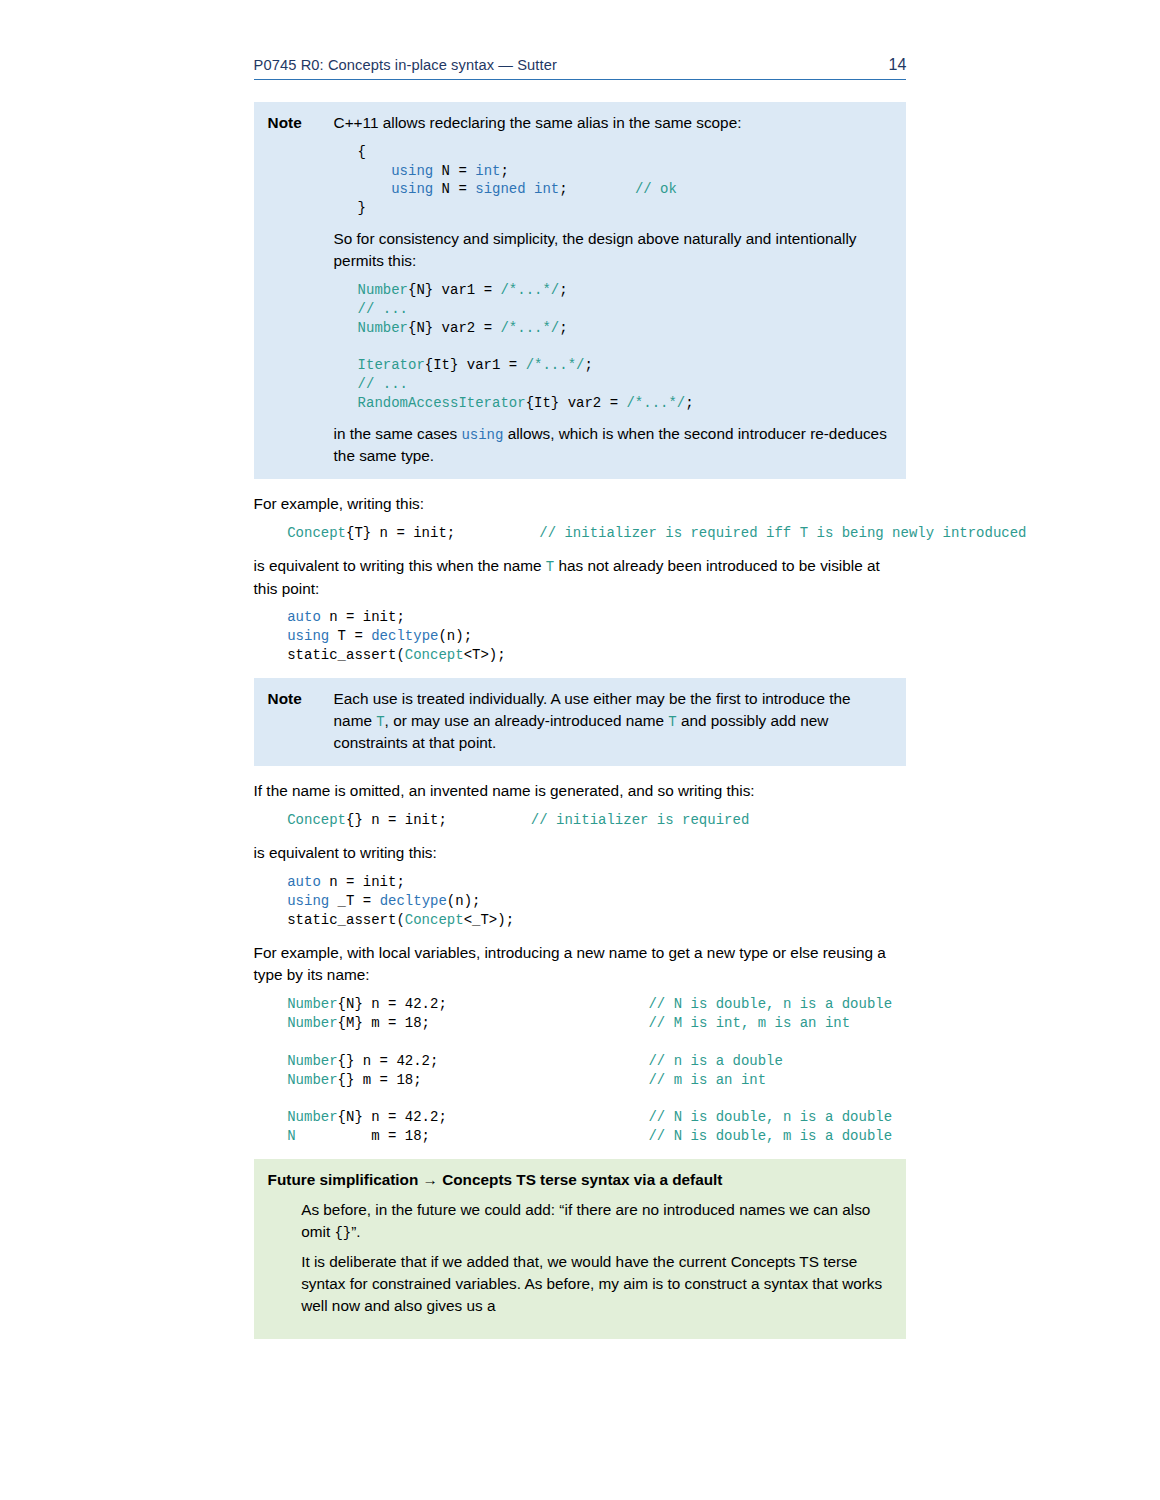P0745 R0: Concepts in-place syntax — Sutter 14
Note
C++11 allows redeclaring the same alias in the same scope:
{
    using N = int;
    using N = signed int;        // ok
}
So for consistency and simplicity, the design above naturally and intentionally permits this:
Number{N} var1 = /*...*/;
// ...
Number{N} var2 = /*...*/;

Iterator{It} var1 = /*...*/;
// ...
RandomAccessIterator{It} var2 = /*...*/;
in the same cases using allows, which is when the second introducer re-deduces the same type.
For example, writing this:
Concept{T} n = init;          // initializer is required iff T is being newly introduced
is equivalent to writing this when the name T has not already been introduced to be visible at this point:
auto n = init;
using T = decltype(n);
static_assert(Concept<T>);
Note
Each use is treated individually. A use either may be the first to introduce the name T, or may use an already-introduced name T and possibly add new constraints at that point.
If the name is omitted, an invented name is generated, and so writing this:
Concept{} n = init;          // initializer is required
is equivalent to writing this:
auto n = init;
using _T = decltype(n);
static_assert(Concept<_T>);
For example, with local variables, introducing a new name to get a new type or else reusing a type by its name:
Number{N} n = 42.2;                        // N is double, n is a double
Number{M} m = 18;                          // M is int, m is an int

Number{} n = 42.2;                         // n is a double
Number{} m = 18;                           // m is an int

Number{N} n = 42.2;                        // N is double, n is a double
N         m = 18;                          // N is double, m is a double
Future simplification → Concepts TS terse syntax via a default
As before, in the future we could add: “if there are no introduced names we can also omit {}”.
It is deliberate that if we added that, we would have the current Concepts TS terse syntax for constrained variables. As before, my aim is to construct a syntax that works well now and also gives us a